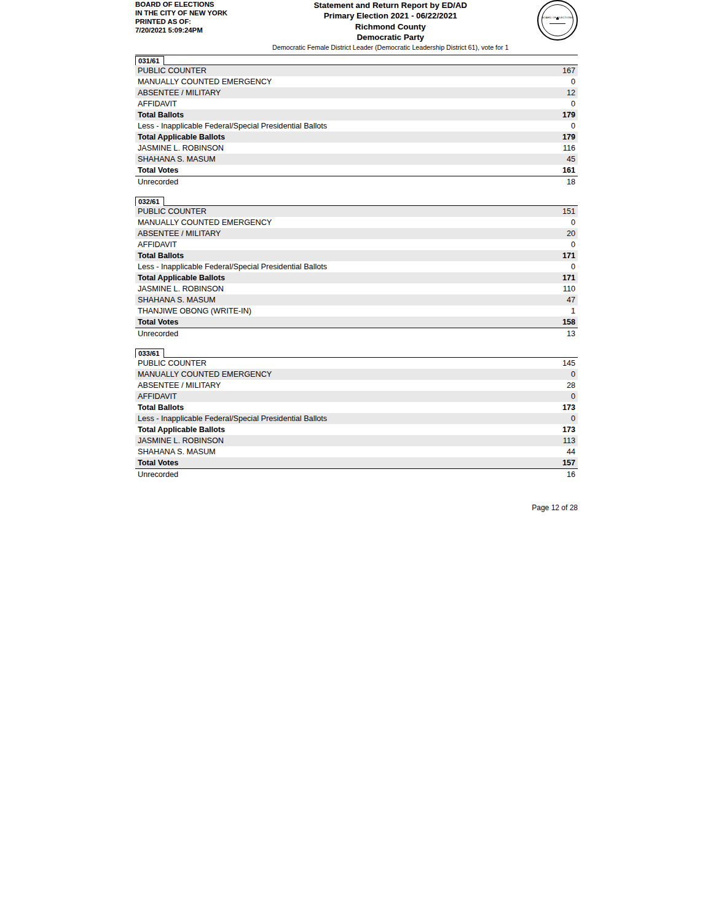BOARD OF ELECTIONS
IN THE CITY OF NEW YORK
PRINTED AS OF:
7/20/2021 5:09:24PM
Statement and Return Report by ED/AD
Primary Election 2021 - 06/22/2021
Richmond County
Democratic Party
Democratic Female District Leader (Democratic Leadership District 61), vote for 1
031/61
| PUBLIC COUNTER | 167 |
| MANUALLY COUNTED EMERGENCY | 0 |
| ABSENTEE / MILITARY | 12 |
| AFFIDAVIT | 0 |
| Total Ballots | 179 |
| Less - Inapplicable Federal/Special Presidential Ballots | 0 |
| Total Applicable Ballots | 179 |
| JASMINE L. ROBINSON | 116 |
| SHAHANA S. MASUM | 45 |
| Total Votes | 161 |
| Unrecorded | 18 |
032/61
| PUBLIC COUNTER | 151 |
| MANUALLY COUNTED EMERGENCY | 0 |
| ABSENTEE / MILITARY | 20 |
| AFFIDAVIT | 0 |
| Total Ballots | 171 |
| Less - Inapplicable Federal/Special Presidential Ballots | 0 |
| Total Applicable Ballots | 171 |
| JASMINE L. ROBINSON | 110 |
| SHAHANA S. MASUM | 47 |
| THANJIWE OBONG (WRITE-IN) | 1 |
| Total Votes | 158 |
| Unrecorded | 13 |
033/61
| PUBLIC COUNTER | 145 |
| MANUALLY COUNTED EMERGENCY | 0 |
| ABSENTEE / MILITARY | 28 |
| AFFIDAVIT | 0 |
| Total Ballots | 173 |
| Less - Inapplicable Federal/Special Presidential Ballots | 0 |
| Total Applicable Ballots | 173 |
| JASMINE L. ROBINSON | 113 |
| SHAHANA S. MASUM | 44 |
| Total Votes | 157 |
| Unrecorded | 16 |
Page 12 of 28